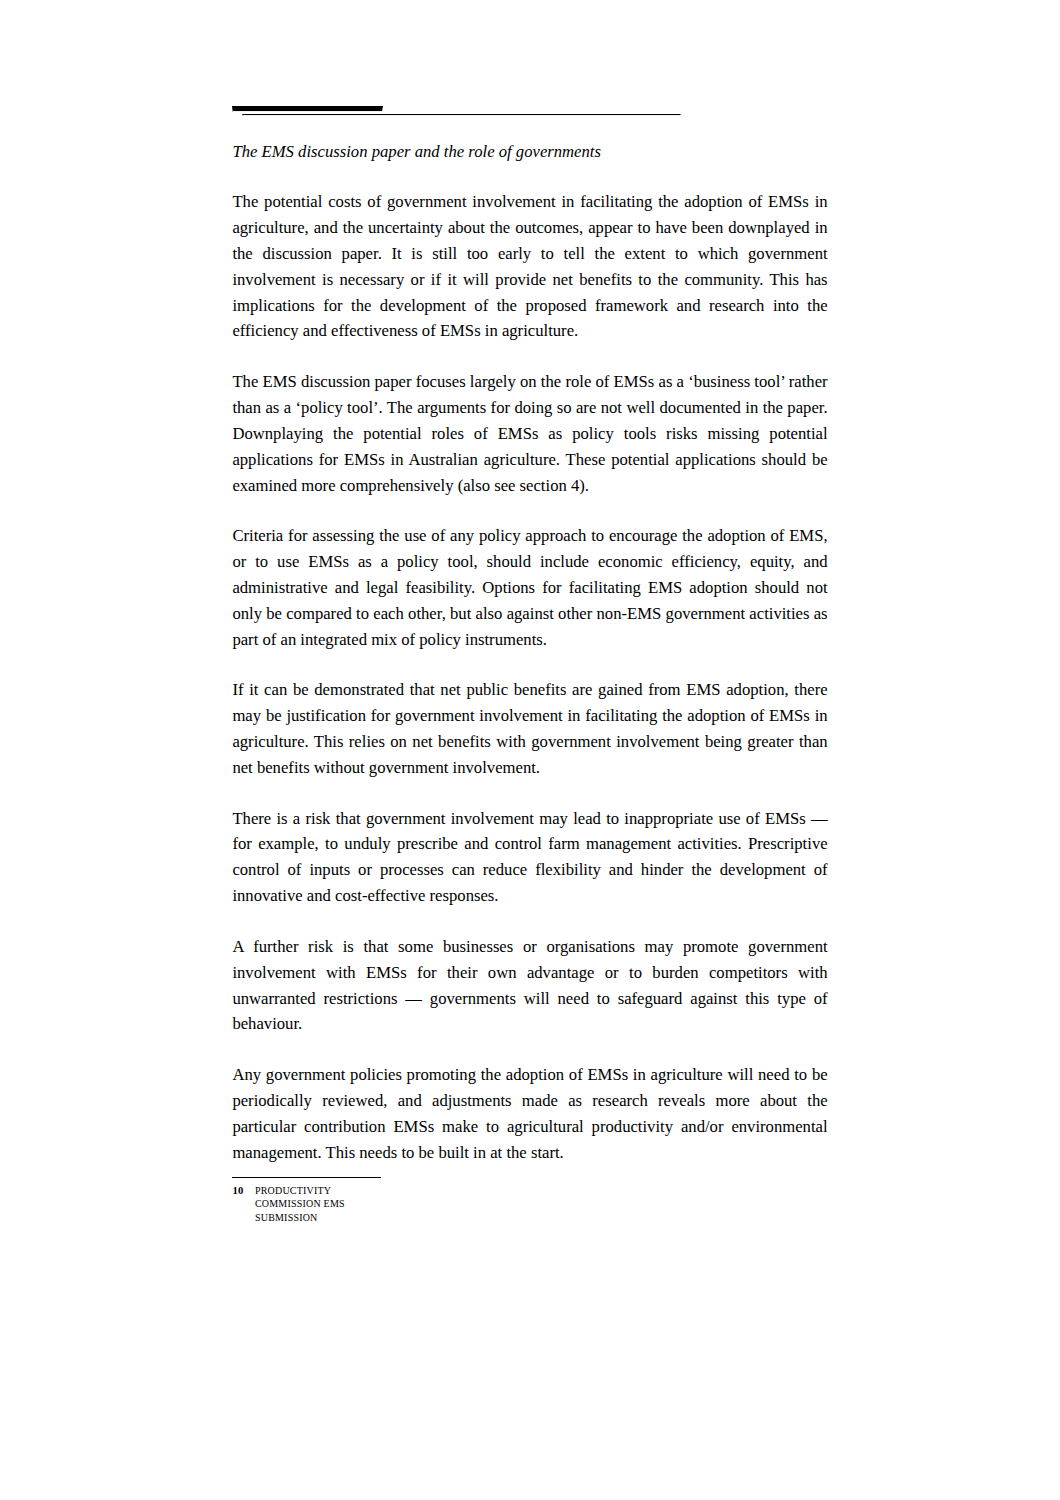The EMS discussion paper and the role of governments
The potential costs of government involvement in facilitating the adoption of EMSs in agriculture, and the uncertainty about the outcomes, appear to have been downplayed in the discussion paper. It is still too early to tell the extent to which government involvement is necessary or if it will provide net benefits to the community. This has implications for the development of the proposed framework and research into the efficiency and effectiveness of EMSs in agriculture.
The EMS discussion paper focuses largely on the role of EMSs as a ‘business tool’ rather than as a ‘policy tool’. The arguments for doing so are not well documented in the paper. Downplaying the potential roles of EMSs as policy tools risks missing potential applications for EMSs in Australian agriculture. These potential applications should be examined more comprehensively (also see section 4).
Criteria for assessing the use of any policy approach to encourage the adoption of EMS, or to use EMSs as a policy tool, should include economic efficiency, equity, and administrative and legal feasibility. Options for facilitating EMS adoption should not only be compared to each other, but also against other non-EMS government activities as part of an integrated mix of policy instruments.
If it can be demonstrated that net public benefits are gained from EMS adoption, there may be justification for government involvement in facilitating the adoption of EMSs in agriculture. This relies on net benefits with government involvement being greater than net benefits without government involvement.
There is a risk that government involvement may lead to inappropriate use of EMSs — for example, to unduly prescribe and control farm management activities. Prescriptive control of inputs or processes can reduce flexibility and hinder the development of innovative and cost-effective responses.
A further risk is that some businesses or organisations may promote government involvement with EMSs for their own advantage or to burden competitors with unwarranted restrictions — governments will need to safeguard against this type of behaviour.
Any government policies promoting the adoption of EMSs in agriculture will need to be periodically reviewed, and adjustments made as research reveals more about the particular contribution EMSs make to agricultural productivity and/or environmental management. This needs to be built in at the start.
10 PRODUCTIVITY
COMMISSION EMS
SUBMISSION